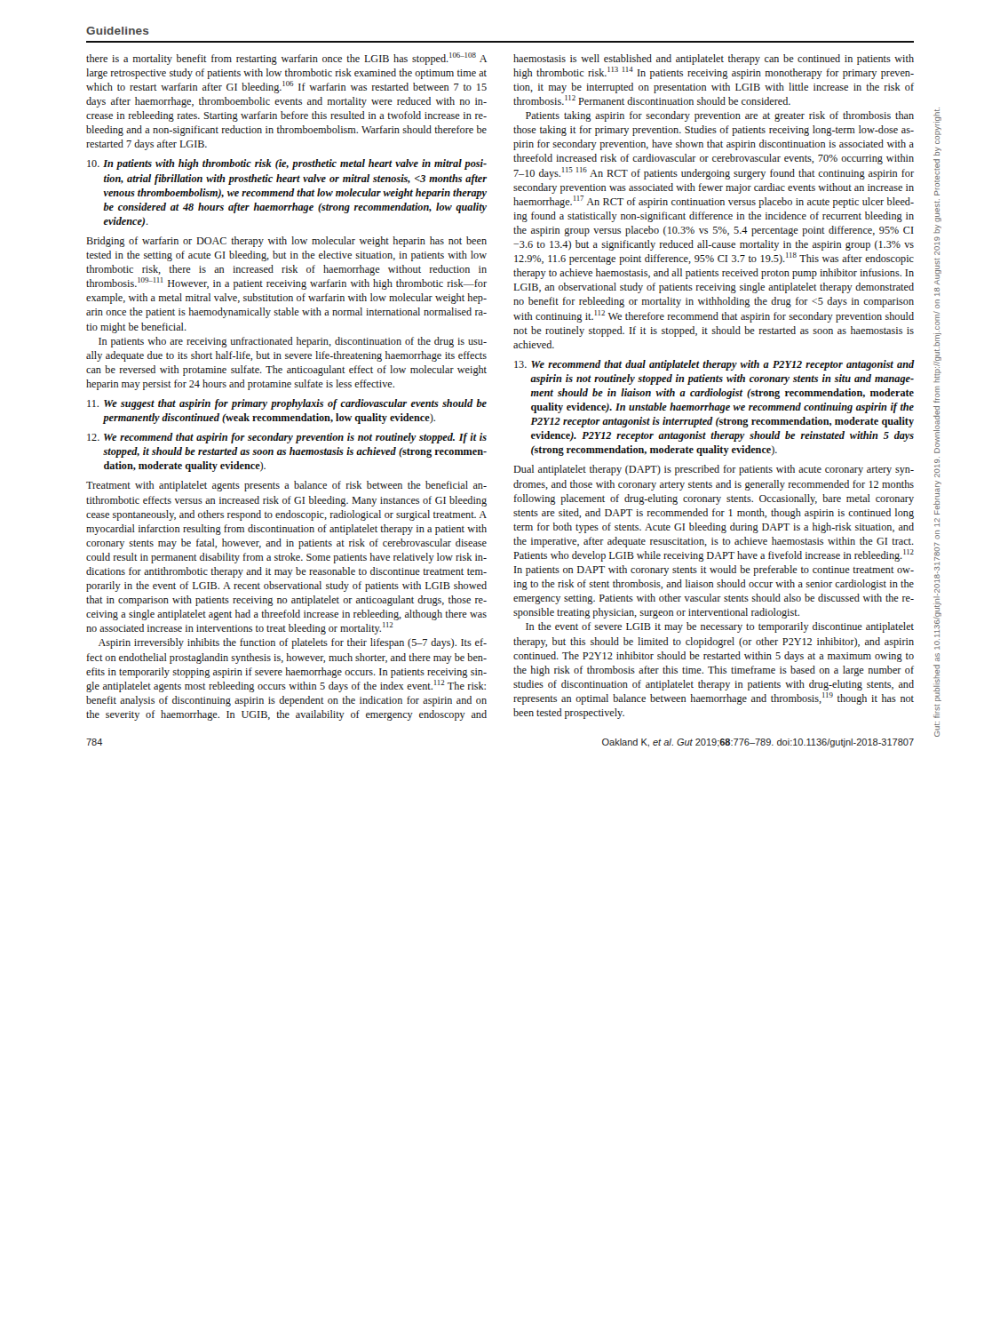Guidelines
Gut: first published as 10.1136/gutjnl-2018-317807 on 12 February 2019. Downloaded from http://gut.bmj.com/ on 18 August 2019 by guest. Protected by copyright.
there is a mortality benefit from restarting warfarin once the LGIB has stopped.106–108 A large retrospective study of patients with low thrombotic risk examined the optimum time at which to restart warfarin after GI bleeding.106 If warfarin was restarted between 7 to 15 days after haemorrhage, thromboembolic events and mortality were reduced with no increase in rebleeding rates. Starting warfarin before this resulted in a twofold increase in rebleeding and a non-significant reduction in thromboembolism. Warfarin should therefore be restarted 7 days after LGIB.
10. In patients with high thrombotic risk (ie, prosthetic metal heart valve in mitral position, atrial fibrillation with prosthetic heart valve or mitral stenosis, <3 months after venous thromboembolism), we recommend that low molecular weight heparin therapy be considered at 48 hours after haemorrhage (strong recommendation, low quality evidence).
Bridging of warfarin or DOAC therapy with low molecular weight heparin has not been tested in the setting of acute GI bleeding, but in the elective situation, in patients with low thrombotic risk, there is an increased risk of haemorrhage without reduction in thrombosis.109–111 However, in a patient receiving warfarin with high thrombotic risk—for example, with a metal mitral valve, substitution of warfarin with low molecular weight heparin once the patient is haemodynamically stable with a normal international normalised ratio might be beneficial.
In patients who are receiving unfractionated heparin, discontinuation of the drug is usually adequate due to its short half-life, but in severe life-threatening haemorrhage its effects can be reversed with protamine sulfate. The anticoagulant effect of low molecular weight heparin may persist for 24 hours and protamine sulfate is less effective.
11. We suggest that aspirin for primary prophylaxis of cardiovascular events should be permanently discontinued (weak recommendation, low quality evidence).
12. We recommend that aspirin for secondary prevention is not routinely stopped. If it is stopped, it should be restarted as soon as haemostasis is achieved (strong recommendation, moderate quality evidence).
Treatment with antiplatelet agents presents a balance of risk between the beneficial antithrombotic effects versus an increased risk of GI bleeding. Many instances of GI bleeding cease spontaneously, and others respond to endoscopic, radiological or surgical treatment. A myocardial infarction resulting from discontinuation of antiplatelet therapy in a patient with coronary stents may be fatal, however, and in patients at risk of cerebrovascular disease could result in permanent disability from a stroke. Some patients have relatively low risk indications for antithrombotic therapy and it may be reasonable to discontinue treatment temporarily in the event of LGIB. A recent observational study of patients with LGIB showed that in comparison with patients receiving no antiplatelet or anticoagulant drugs, those receiving a single antiplatelet agent had a threefold increase in rebleeding, although there was no associated increase in interventions to treat bleeding or mortality.112
Aspirin irreversibly inhibits the function of platelets for their lifespan (5–7 days). Its effect on endothelial prostaglandin synthesis is, however, much shorter, and there may be benefits in temporarily stopping aspirin if severe haemorrhage occurs. In patients receiving single antiplatelet agents most rebleeding occurs within 5 days of the index event.112 The risk: benefit analysis of discontinuing aspirin is dependent on the indication for aspirin and on the severity of haemorrhage. In UGIB, the availability of emergency endoscopy and haemostasis is well established and antiplatelet therapy can be continued in patients with high thrombotic risk.113 114 In patients receiving aspirin monotherapy for primary prevention, it may be interrupted on presentation with LGIB with little increase in the risk of thrombosis.112 Permanent discontinuation should be considered.
Patients taking aspirin for secondary prevention are at greater risk of thrombosis than those taking it for primary prevention. Studies of patients receiving long-term low-dose aspirin for secondary prevention, have shown that aspirin discontinuation is associated with a threefold increased risk of cardiovascular or cerebrovascular events, 70% occurring within 7–10 days.115 116 An RCT of patients undergoing surgery found that continuing aspirin for secondary prevention was associated with fewer major cardiac events without an increase in haemorrhage.117 An RCT of aspirin continuation versus placebo in acute peptic ulcer bleeding found a statistically non-significant difference in the incidence of recurrent bleeding in the aspirin group versus placebo (10.3% vs 5%, 5.4 percentage point difference, 95% CI −3.6 to 13.4) but a significantly reduced all-cause mortality in the aspirin group (1.3% vs 12.9%, 11.6 percentage point difference, 95% CI 3.7 to 19.5).118 This was after endoscopic therapy to achieve haemostasis, and all patients received proton pump inhibitor infusions. In LGIB, an observational study of patients receiving single antiplatelet therapy demonstrated no benefit for rebleeding or mortality in withholding the drug for <5 days in comparison with continuing it.112 We therefore recommend that aspirin for secondary prevention should not be routinely stopped. If it is stopped, it should be restarted as soon as haemostasis is achieved.
13. We recommend that dual antiplatelet therapy with a P2Y12 receptor antagonist and aspirin is not routinely stopped in patients with coronary stents in situ and management should be in liaison with a cardiologist (strong recommendation, moderate quality evidence). In unstable haemorrhage we recommend continuing aspirin if the P2Y12 receptor antagonist is interrupted (strong recommendation, moderate quality evidence). P2Y12 receptor antagonist therapy should be reinstated within 5 days (strong recommendation, moderate quality evidence).
Dual antiplatelet therapy (DAPT) is prescribed for patients with acute coronary artery syndromes, and those with coronary artery stents and is generally recommended for 12 months following placement of drug-eluting coronary stents. Occasionally, bare metal coronary stents are sited, and DAPT is recommended for 1 month, though aspirin is continued long term for both types of stents. Acute GI bleeding during DAPT is a high-risk situation, and the imperative, after adequate resuscitation, is to achieve haemostasis within the GI tract. Patients who develop LGIB while receiving DAPT have a fivefold increase in rebleeding.112 In patients on DAPT with coronary stents it would be preferable to continue treatment owing to the risk of stent thrombosis, and liaison should occur with a senior cardiologist in the emergency setting. Patients with other vascular stents should also be discussed with the responsible treating physician, surgeon or interventional radiologist.
In the event of severe LGIB it may be necessary to temporarily discontinue antiplatelet therapy, but this should be limited to clopidogrel (or other P2Y12 inhibitor), and aspirin continued. The P2Y12 inhibitor should be restarted within 5 days at a maximum owing to the high risk of thrombosis after this time. This timeframe is based on a large number of studies of discontinuation of antiplatelet therapy in patients with drug-eluting stents, and represents an optimal balance between haemorrhage and thrombosis,119 though it has not been tested prospectively.
784
Oakland K, et al. Gut 2019;68:776–789. doi:10.1136/gutjnl-2018-317807